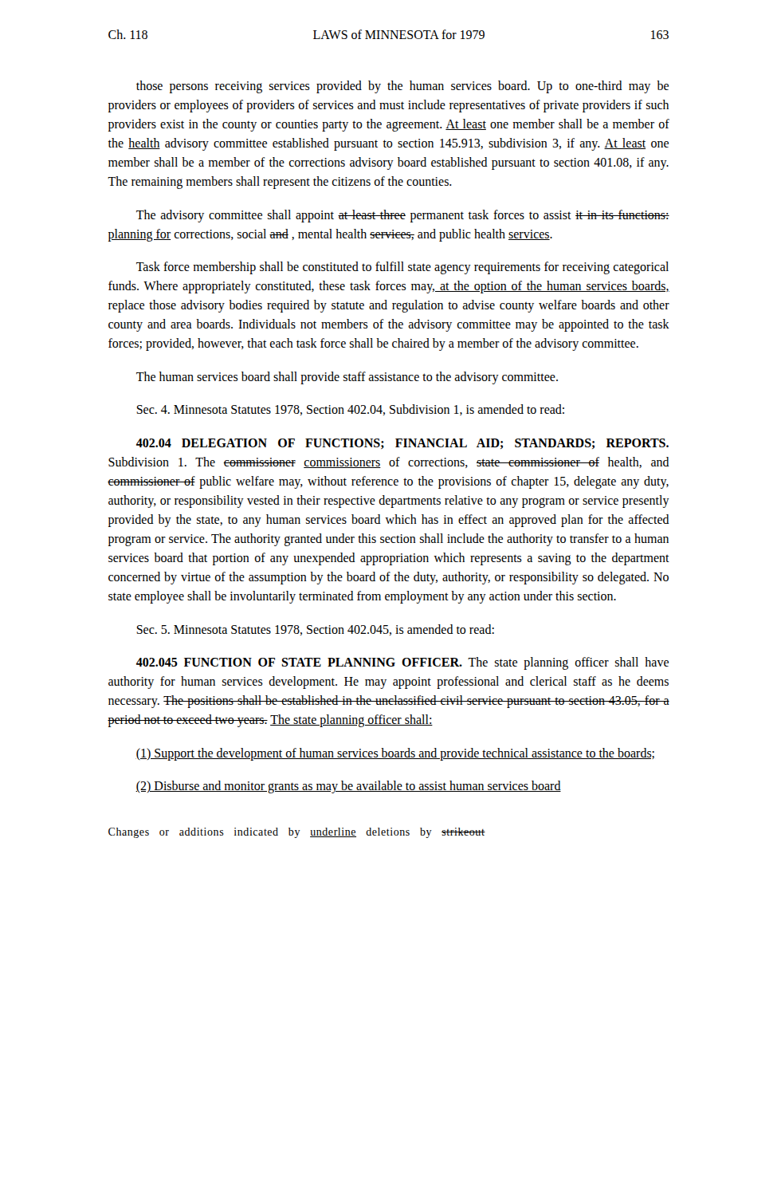Ch. 118 LAWS of MINNESOTA for 1979 163
those persons receiving services provided by the human services board. Up to one-third may be providers or employees of providers of services and must include representatives of private providers if such providers exist in the county or counties party to the agreement. At least one member shall be a member of the health advisory committee established pursuant to section 145.913, subdivision 3, if any. At least one member shall be a member of the corrections advisory board established pursuant to section 401.08, if any. The remaining members shall represent the citizens of the counties.
The advisory committee shall appoint at least three permanent task forces to assist it in its functions: planning for corrections, social and , mental health services, and public health services.
Task force membership shall be constituted to fulfill state agency requirements for receiving categorical funds. Where appropriately constituted, these task forces may, at the option of the human services boards, replace those advisory bodies required by statute and regulation to advise county welfare boards and other county and area boards. Individuals not members of the advisory committee may be appointed to the task forces; provided, however, that each task force shall be chaired by a member of the advisory committee.
The human services board shall provide staff assistance to the advisory committee.
Sec. 4. Minnesota Statutes 1978, Section 402.04, Subdivision 1, is amended to read:
402.04 DELEGATION OF FUNCTIONS; FINANCIAL AID; STANDARDS; REPORTS. Subdivision 1. The commissioner commissioners of corrections, state commissioner of health, and commissioner of public welfare may, without reference to the provisions of chapter 15, delegate any duty, authority, or responsibility vested in their respective departments relative to any program or service presently provided by the state, to any human services board which has in effect an approved plan for the affected program or service. The authority granted under this section shall include the authority to transfer to a human services board that portion of any unexpended appropriation which represents a saving to the department concerned by virtue of the assumption by the board of the duty, authority, or responsibility so delegated. No state employee shall be involuntarily terminated from employment by any action under this section.
Sec. 5. Minnesota Statutes 1978, Section 402.045, is amended to read:
402.045 FUNCTION OF STATE PLANNING OFFICER. The state planning officer shall have authority for human services development. He may appoint professional and clerical staff as he deems necessary. The positions shall be established in the unclassified civil service pursuant to section 43.05, for a period not to exceed two years. The state planning officer shall:
(1) Support the development of human services boards and provide technical assistance to the boards;
(2) Disburse and monitor grants as may be available to assist human services board
Changes or additions indicated by underline deletions by strikeout